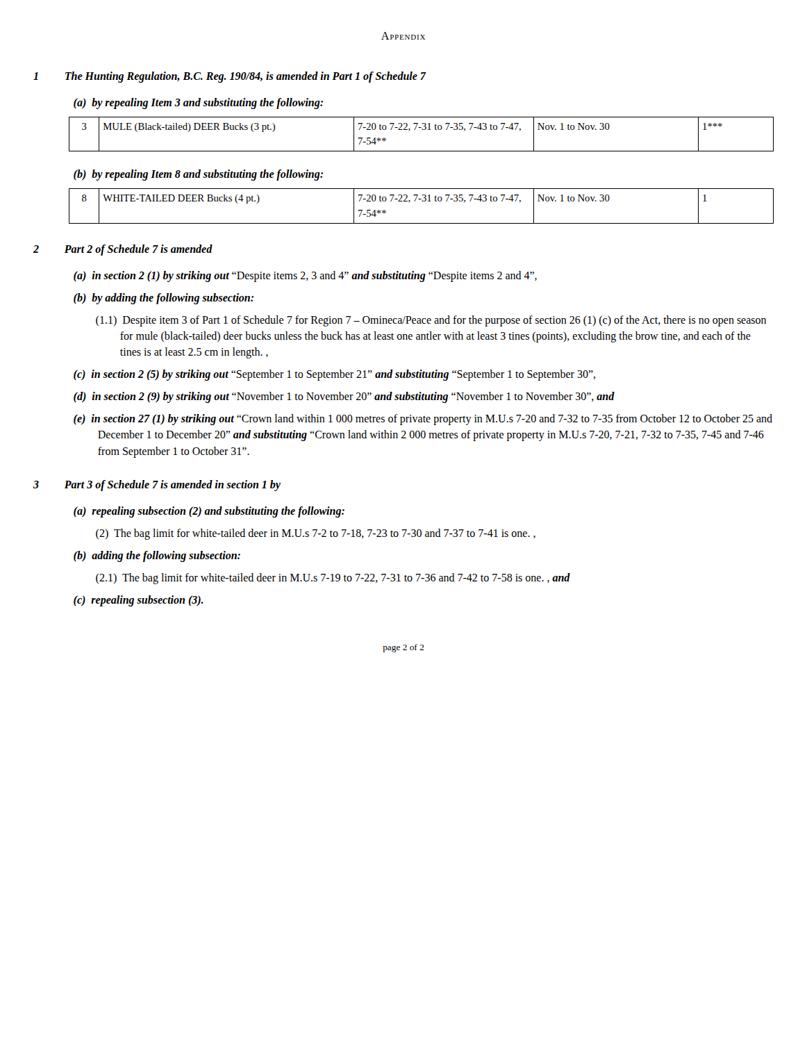Appendix
1 The Hunting Regulation, B.C. Reg. 190/84, is amended in Part 1 of Schedule 7
(a) by repealing Item 3 and substituting the following:
| 3 | MULE (Black-tailed) DEER Bucks (3 pt.) | 7-20 to 7-22, 7-31 to 7-35, 7-43 to 7-47, 7-54** | Nov. 1 to Nov. 30 | 1*** |
(b) by repealing Item 8 and substituting the following:
| 8 | WHITE-TAILED DEER Bucks (4 pt.) | 7-20 to 7-22, 7-31 to 7-35, 7-43 to 7-47, 7-54** | Nov. 1 to Nov. 30 | 1 |
2 Part 2 of Schedule 7 is amended
(a) in section 2 (1) by striking out “Despite items 2, 3 and 4” and substituting “Despite items 2 and 4”,
(b) by adding the following subsection:
(1.1) Despite item 3 of Part 1 of Schedule 7 for Region 7 – Omineca/Peace and for the purpose of section 26 (1) (c) of the Act, there is no open season for mule (black-tailed) deer bucks unless the buck has at least one antler with at least 3 tines (points), excluding the brow tine, and each of the tines is at least 2.5 cm in length. ,
(c) in section 2 (5) by striking out “September 1 to September 21” and substituting “September 1 to September 30”,
(d) in section 2 (9) by striking out “November 1 to November 20” and substituting “November 1 to November 30”, and
(e) in section 27 (1) by striking out “Crown land within 1 000 metres of private property in M.U.s 7-20 and 7-32 to 7-35 from October 12 to October 25 and December 1 to December 20” and substituting “Crown land within 2 000 metres of private property in M.U.s 7-20, 7-21, 7-32 to 7-35, 7-45 and 7-46 from September 1 to October 31”.
3 Part 3 of Schedule 7 is amended in section 1 by
(a) repealing subsection (2) and substituting the following:
(2) The bag limit for white-tailed deer in M.U.s 7-2 to 7-18, 7-23 to 7-30 and 7-37 to 7-41 is one. ,
(b) adding the following subsection:
(2.1) The bag limit for white-tailed deer in M.U.s 7-19 to 7-22, 7-31 to 7-36 and 7-42 to 7-58 is one. , and
(c) repealing subsection (3).
page 2 of 2